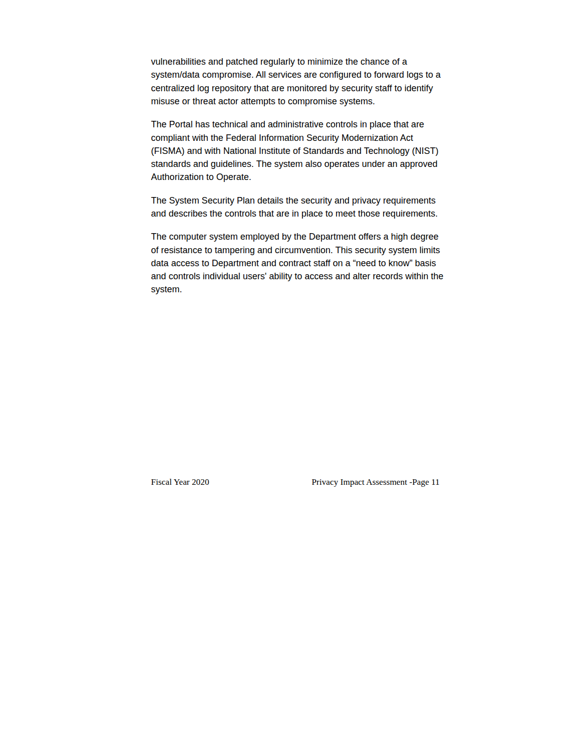vulnerabilities and patched regularly to minimize the chance of a system/data compromise. All services are configured to forward logs to a centralized log repository that are monitored by security staff to identify misuse or threat actor attempts to compromise systems.
The Portal has technical and administrative controls in place that are compliant with the Federal Information Security Modernization Act (FISMA) and with National Institute of Standards and Technology (NIST) standards and guidelines. The system also operates under an approved Authorization to Operate.
The System Security Plan details the security and privacy requirements and describes the controls that are in place to meet those requirements.
The computer system employed by the Department offers a high degree of resistance to tampering and circumvention. This security system limits data access to Department and contract staff on a “need to know” basis and controls individual users' ability to access and alter records within the system.
Fiscal Year 2020 Privacy Impact Assessment -Page 11